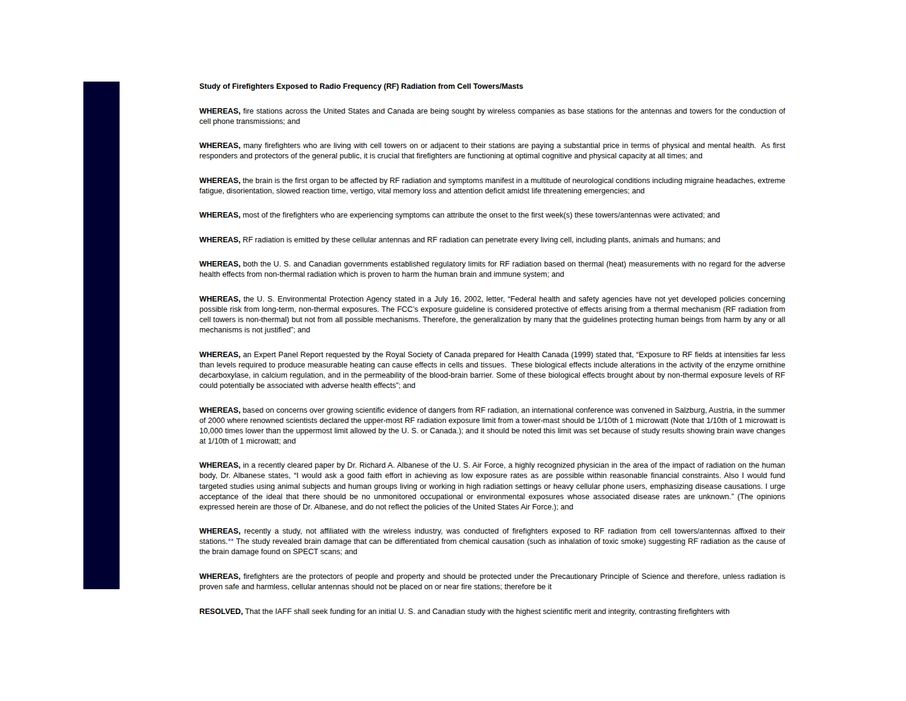Study of Firefighters Exposed to Radio Frequency (RF) Radiation from Cell Towers/Masts
WHEREAS, fire stations across the United States and Canada are being sought by wireless companies as base stations for the antennas and towers for the conduction of cell phone transmissions; and
WHEREAS, many firefighters who are living with cell towers on or adjacent to their stations are paying a substantial price in terms of physical and mental health. As first responders and protectors of the general public, it is crucial that firefighters are functioning at optimal cognitive and physical capacity at all times; and
WHEREAS, the brain is the first organ to be affected by RF radiation and symptoms manifest in a multitude of neurological conditions including migraine headaches, extreme fatigue, disorientation, slowed reaction time, vertigo, vital memory loss and attention deficit amidst life threatening emergencies; and
WHEREAS, most of the firefighters who are experiencing symptoms can attribute the onset to the first week(s) these towers/antennas were activated; and
WHEREAS, RF radiation is emitted by these cellular antennas and RF radiation can penetrate every living cell, including plants, animals and humans; and
WHEREAS, both the U. S. and Canadian governments established regulatory limits for RF radiation based on thermal (heat) measurements with no regard for the adverse health effects from non-thermal radiation which is proven to harm the human brain and immune system; and
WHEREAS, the U. S. Environmental Protection Agency stated in a July 16, 2002, letter, “Federal health and safety agencies have not yet developed policies concerning possible risk from long-term, non-thermal exposures. The FCC’s exposure guideline is considered protective of effects arising from a thermal mechanism (RF radiation from cell towers is non-thermal) but not from all possible mechanisms. Therefore, the generalization by many that the guidelines protecting human beings from harm by any or all mechanisms is not justified”; and
WHEREAS, an Expert Panel Report requested by the Royal Society of Canada prepared for Health Canada (1999) stated that, “Exposure to RF fields at intensities far less than levels required to produce measurable heating can cause effects in cells and tissues. These biological effects include alterations in the activity of the enzyme ornithine decarboxylase, in calcium regulation, and in the permeability of the blood-brain barrier. Some of these biological effects brought about by non-thermal exposure levels of RF could potentially be associated with adverse health effects”; and
WHEREAS, based on concerns over growing scientific evidence of dangers from RF radiation, an international conference was convened in Salzburg, Austria, in the summer of 2000 where renowned scientists declared the upper-most RF radiation exposure limit from a tower-mast should be 1/10th of 1 microwatt (Note that 1/10th of 1 microwatt is 10,000 times lower than the uppermost limit allowed by the U. S. or Canada.); and it should be noted this limit was set because of study results showing brain wave changes at 1/10th of 1 microwatt; and
WHEREAS, in a recently cleared paper by Dr. Richard A. Albanese of the U. S. Air Force, a highly recognized physician in the area of the impact of radiation on the human body, Dr. Albanese states, “I would ask a good faith effort in achieving as low exposure rates as are possible within reasonable financial constraints. Also I would fund targeted studies using animal subjects and human groups living or working in high radiation settings or heavy cellular phone users, emphasizing disease causations. I urge acceptance of the ideal that there should be no unmonitored occupational or environmental exposures whose associated disease rates are unknown.” (The opinions expressed herein are those of Dr. Albanese, and do not reflect the policies of the United States Air Force.); and
WHEREAS, recently a study, not affiliated with the wireless industry, was conducted of firefighters exposed to RF radiation from cell towers/antennas affixed to their stations.** The study revealed brain damage that can be differentiated from chemical causation (such as inhalation of toxic smoke) suggesting RF radiation as the cause of the brain damage found on SPECT scans; and
WHEREAS, firefighters are the protectors of people and property and should be protected under the Precautionary Principle of Science and therefore, unless radiation is proven safe and harmless, cellular antennas should not be placed on or near fire stations; therefore be it
RESOLVED, That the IAFF shall seek funding for an initial U. S. and Canadian study with the highest scientific merit and integrity, contrasting firefighters with